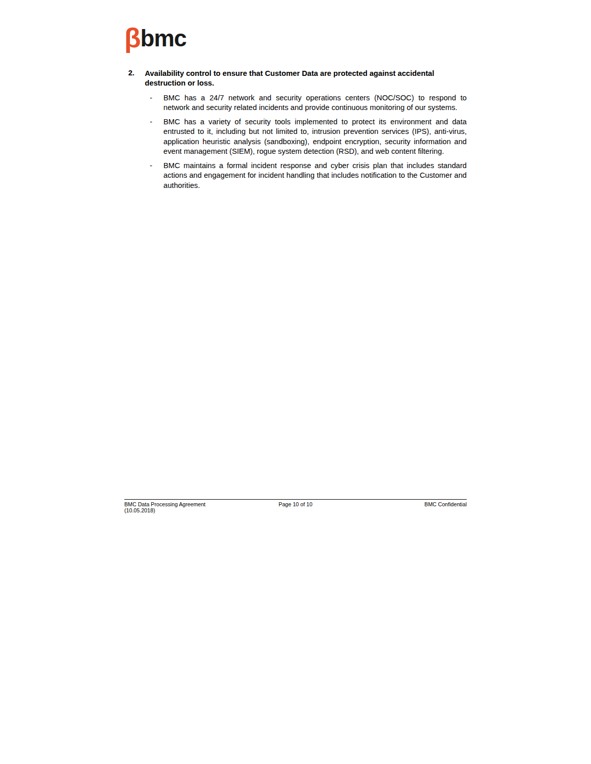βbmc
Availability control to ensure that Customer Data are protected against accidental destruction or loss.
BMC has a 24/7 network and security operations centers (NOC/SOC) to respond to network and security related incidents and provide continuous monitoring of our systems.
BMC has a variety of security tools implemented to protect its environment and data entrusted to it, including but not limited to, intrusion prevention services (IPS), anti-virus, application heuristic analysis (sandboxing), endpoint encryption, security information and event management (SIEM), rogue system detection (RSD), and web content filtering.
BMC maintains a formal incident response and cyber crisis plan that includes standard actions and engagement for incident handling that includes notification to the Customer and authorities.
BMC Data Processing Agreement (10.05.2018)
Page 10 of 10
BMC Confidential